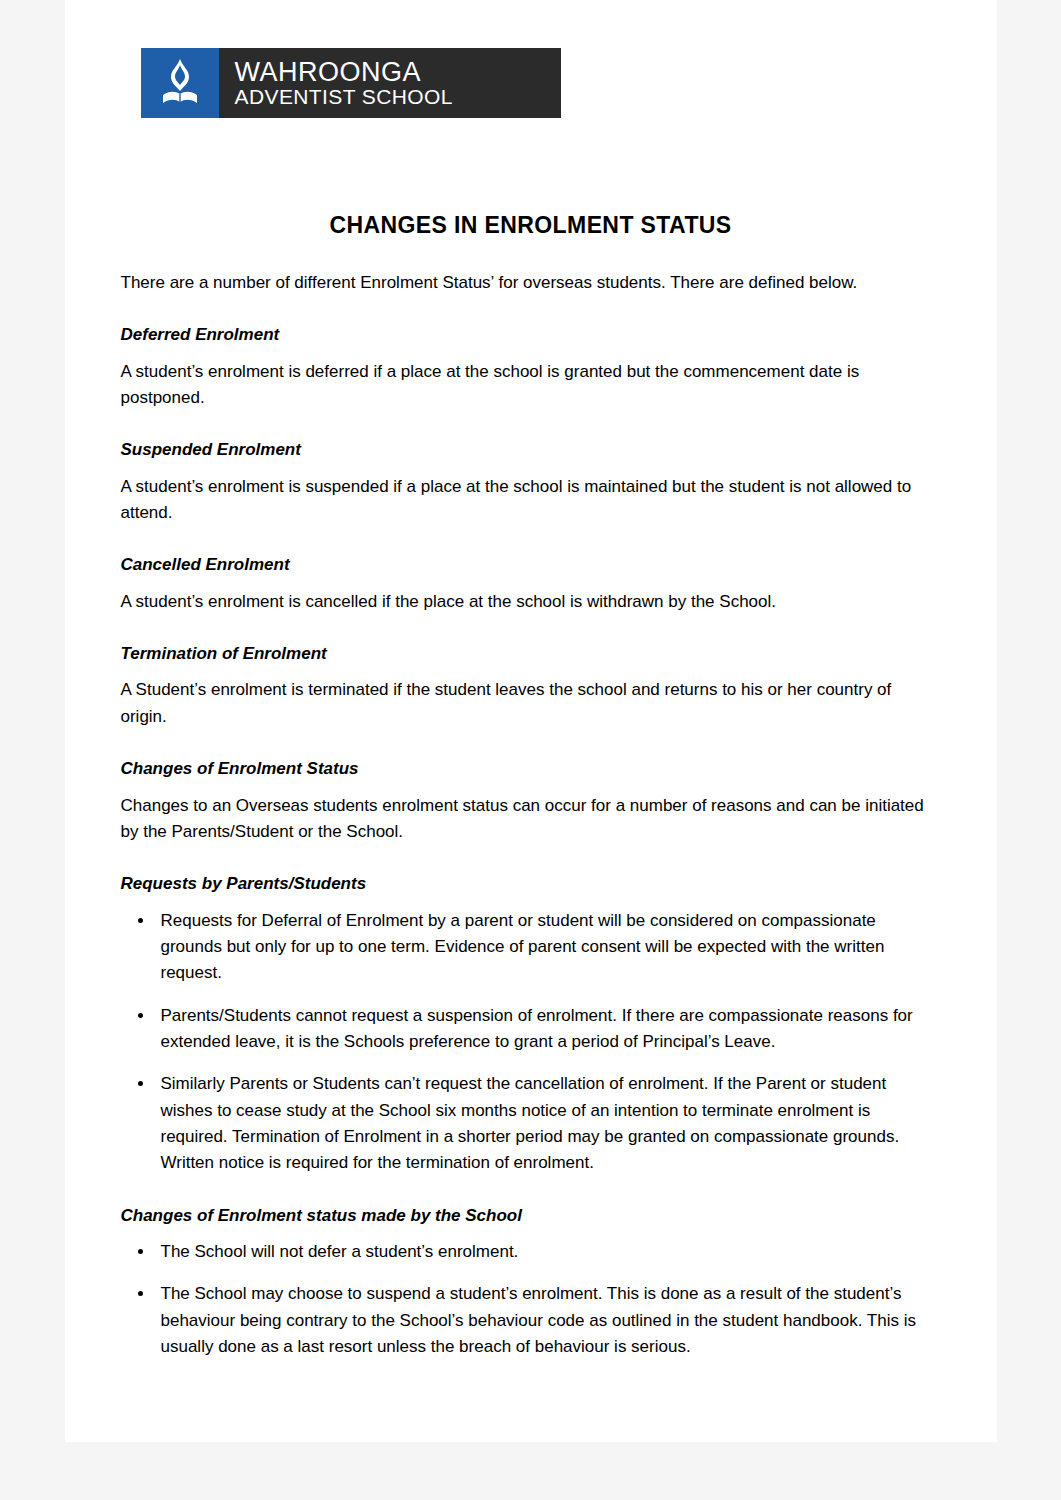WAHROONGA ADVENTIST SCHOOL
CHANGES IN ENROLMENT STATUS
There are a number of different Enrolment Status’ for overseas students. There are defined below.
Deferred Enrolment
A student’s enrolment is deferred if a place at the school is granted but the commencement date is postponed.
Suspended Enrolment
A student’s enrolment is suspended if a place at the school is maintained but the student is not allowed to attend.
Cancelled Enrolment
A student’s enrolment is cancelled if the place at the school is withdrawn by the School.
Termination of Enrolment
A Student’s enrolment is terminated if the student leaves the school and returns to his or her country of origin.
Changes of Enrolment Status
Changes to an Overseas students enrolment status can occur for a number of reasons and can be initiated by the Parents/Student or the School.
Requests by Parents/Students
Requests for Deferral of Enrolment by a parent or student will be considered on compassionate grounds but only for up to one term. Evidence of parent consent will be expected with the written request.
Parents/Students cannot request a suspension of enrolment. If there are compassionate reasons for extended leave, it is the Schools preference to grant a period of Principal’s Leave.
Similarly Parents or Students can’t request the cancellation of enrolment. If the Parent or student wishes to cease study at the School six months notice of an intention to terminate enrolment is required. Termination of Enrolment in a shorter period may be granted on compassionate grounds. Written notice is required for the termination of enrolment.
Changes of Enrolment status made by the School
The School will not defer a student’s enrolment.
The School may choose to suspend a student’s enrolment. This is done as a result of the student’s behaviour being contrary to the School’s behaviour code as outlined in the student handbook. This is usually done as a last resort unless the breach of behaviour is serious.